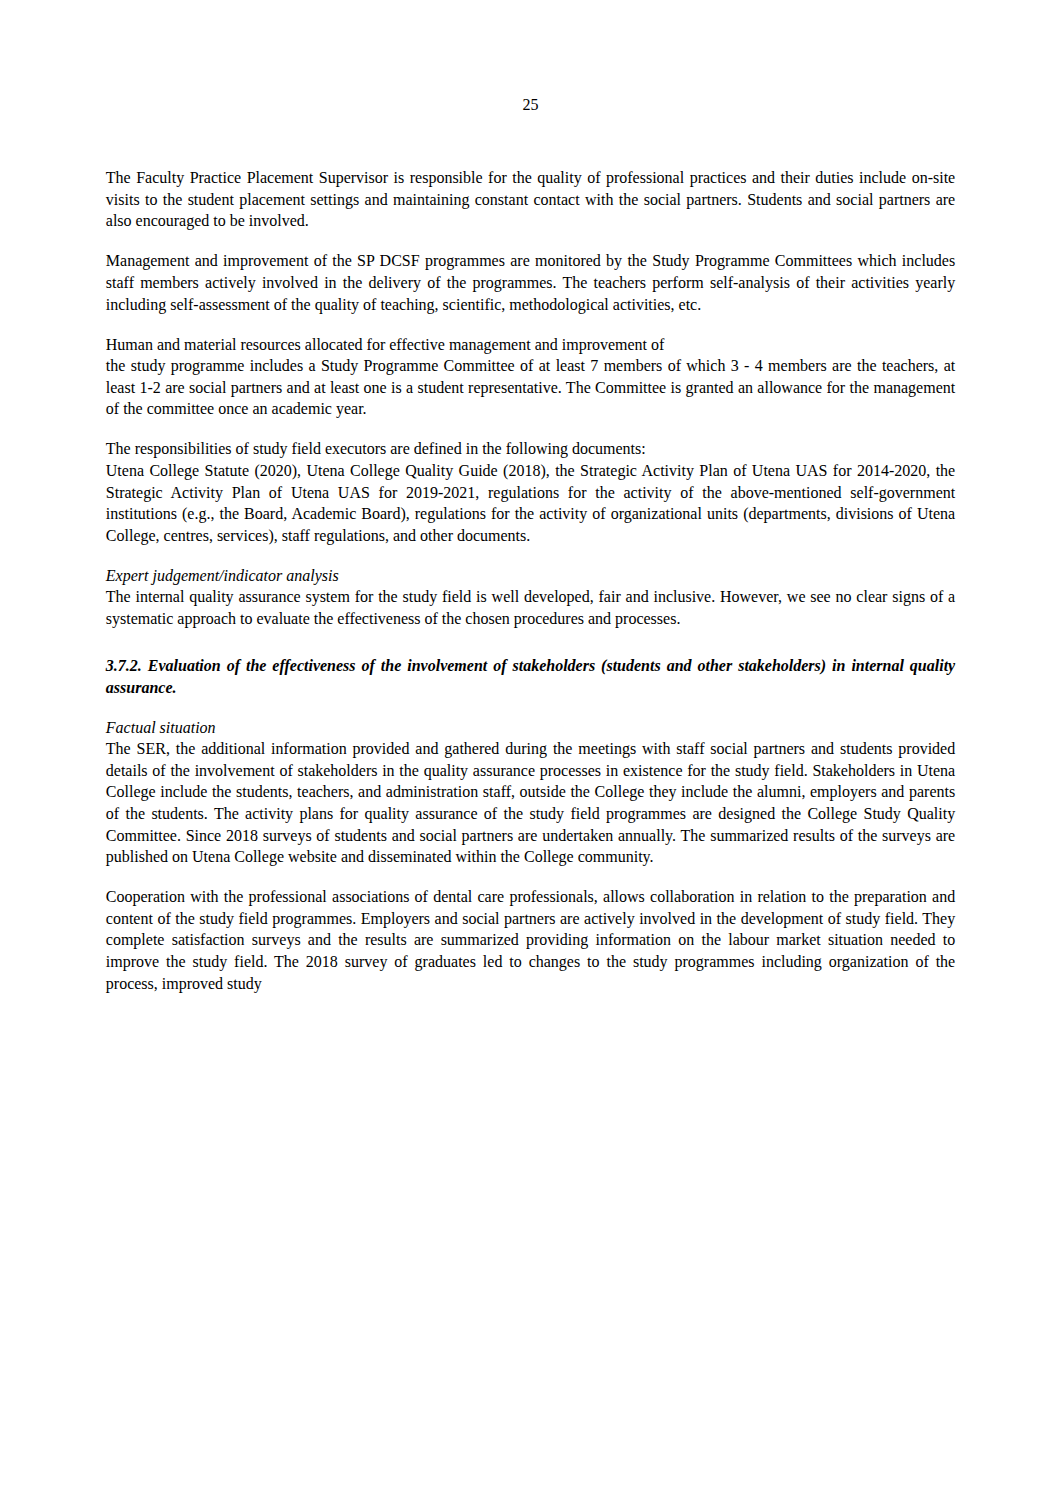25
The Faculty Practice Placement Supervisor is responsible for the quality of professional practices and their duties include on-site visits to the student placement settings and maintaining constant contact with the social partners. Students and social partners are also encouraged to be involved.
Management and improvement of the SP DCSF programmes are monitored by the Study Programme Committees which includes staff members actively involved in the delivery of the programmes. The teachers perform self-analysis of their activities yearly including self-assessment of the quality of teaching, scientific, methodological activities, etc.
Human and material resources allocated for effective management and improvement of
the study programme includes a Study Programme Committee of at least 7 members of which 3 - 4 members are the teachers, at least 1-2 are social partners and at least one is a student representative. The Committee is granted an allowance for the management of the committee once an academic year.
The responsibilities of study field executors are defined in the following documents:
Utena College Statute (2020), Utena College Quality Guide (2018), the Strategic Activity Plan of Utena UAS for 2014-2020, the Strategic Activity Plan of Utena UAS for 2019-2021, regulations for the activity of the above-mentioned self-government institutions (e.g., the Board, Academic Board), regulations for the activity of organizational units (departments, divisions of Utena College, centres, services), staff regulations, and other documents.
Expert judgement/indicator analysis
The internal quality assurance system for the study field is well developed, fair and inclusive. However, we see no clear signs of a systematic approach to evaluate the effectiveness of the chosen procedures and processes.
3.7.2. Evaluation of the effectiveness of the involvement of stakeholders (students and other stakeholders) in internal quality assurance.
Factual situation
The SER, the additional information provided and gathered during the meetings with staff social partners and students provided details of the involvement of stakeholders in the quality assurance processes in existence for the study field. Stakeholders in Utena College include the students, teachers, and administration staff, outside the College they include the alumni, employers and parents of the students. The activity plans for quality assurance of the study field programmes are designed the College Study Quality Committee. Since 2018 surveys of students and social partners are undertaken annually. The summarized results of the surveys are published on Utena College website and disseminated within the College community.
Cooperation with the professional associations of dental care professionals, allows collaboration in relation to the preparation and content of the study field programmes. Employers and social partners are actively involved in the development of study field. They complete satisfaction surveys and the results are summarized providing information on the labour market situation needed to improve the study field. The 2018 survey of graduates led to changes to the study programmes including organization of the process, improved study